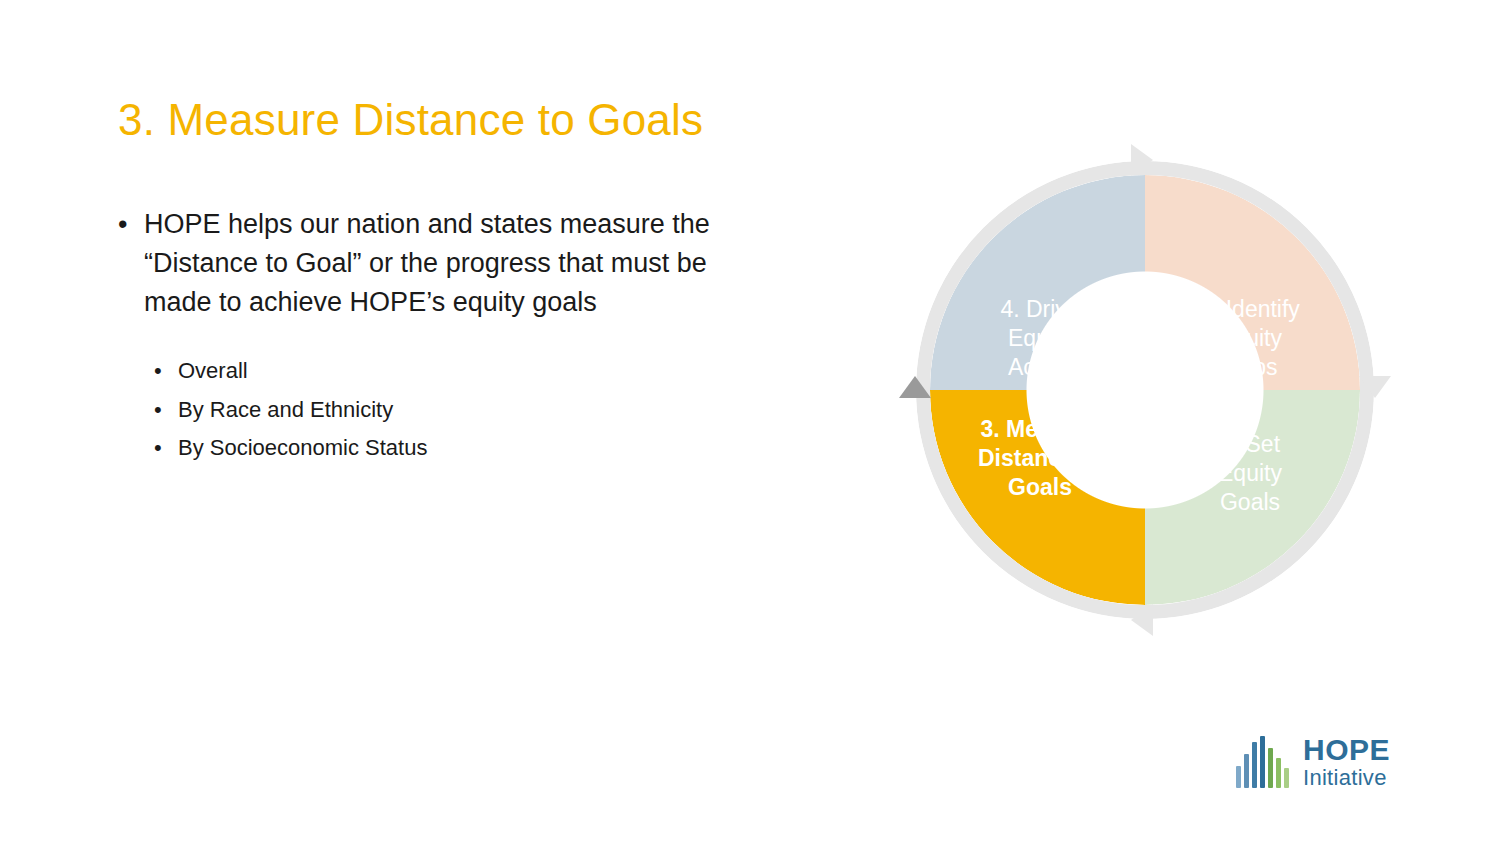3. Measure Distance to Goals
HOPE helps our nation and states measure the “Distance to Goal” or the progress that must be made to achieve HOPE’s equity goals
Overall
By Race and Ethnicity
By Socioeconomic Status
1. Identify
Equity
Gaps
2. Set
Equity
Goals
3. Measure
Distance to
Goals
4. Drive
Equity
Action
HOPE
Initiative